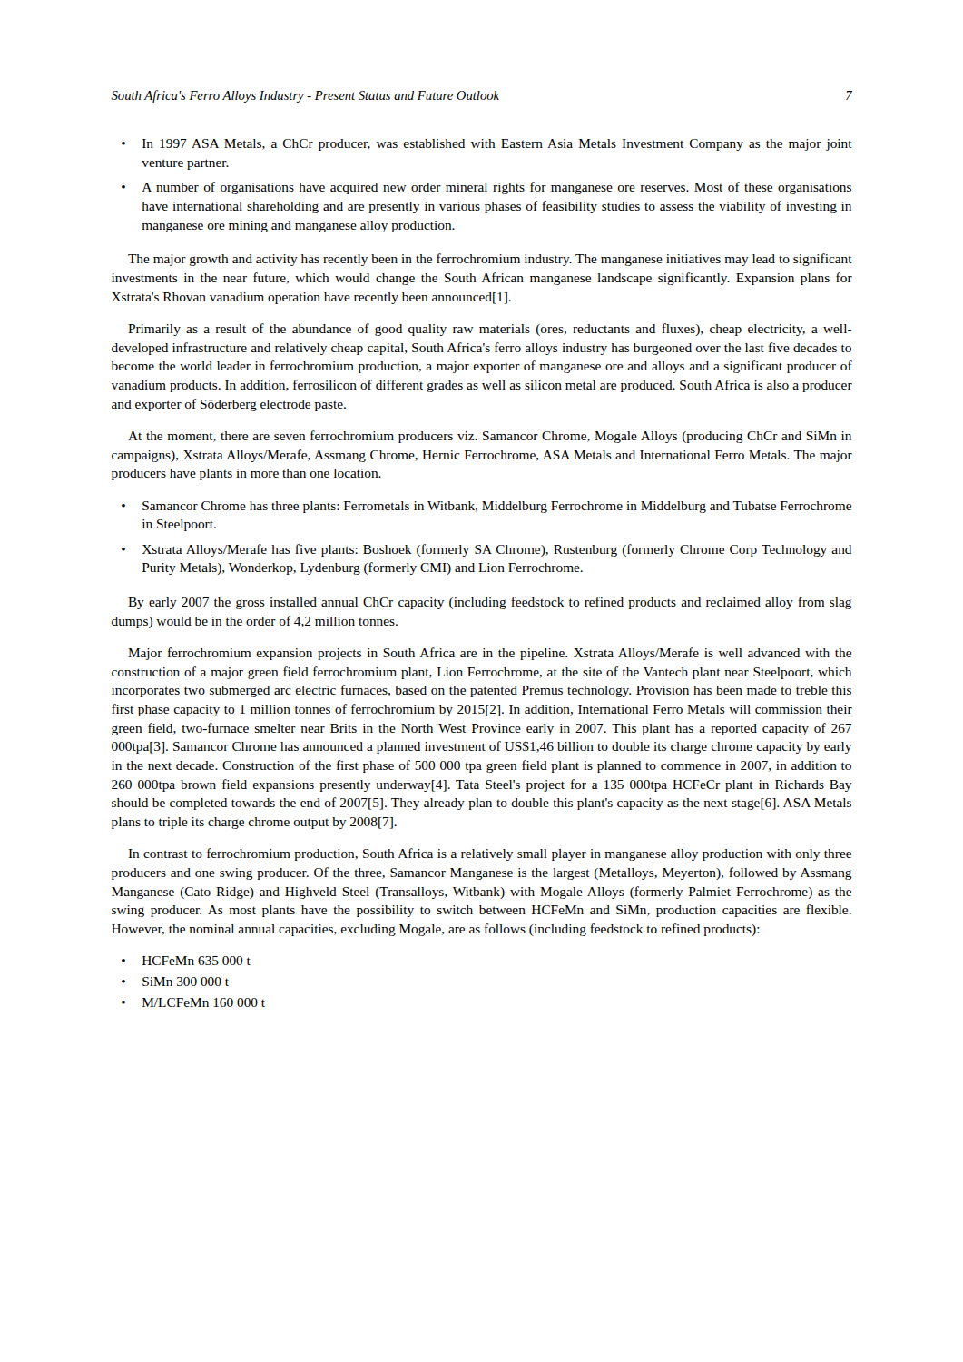South Africa's Ferro Alloys Industry - Present Status and Future Outlook 7
In 1997 ASA Metals, a ChCr producer, was established with Eastern Asia Metals Investment Company as the major joint venture partner.
A number of organisations have acquired new order mineral rights for manganese ore reserves. Most of these organisations have international shareholding and are presently in various phases of feasibility studies to assess the viability of investing in manganese ore mining and manganese alloy production.
The major growth and activity has recently been in the ferrochromium industry. The manganese initiatives may lead to significant investments in the near future, which would change the South African manganese landscape significantly. Expansion plans for Xstrata's Rhovan vanadium operation have recently been announced[1].
Primarily as a result of the abundance of good quality raw materials (ores, reductants and fluxes), cheap electricity, a well-developed infrastructure and relatively cheap capital, South Africa's ferro alloys industry has burgeoned over the last five decades to become the world leader in ferrochromium production, a major exporter of manganese ore and alloys and a significant producer of vanadium products. In addition, ferrosilicon of different grades as well as silicon metal are produced. South Africa is also a producer and exporter of Söderberg electrode paste.
At the moment, there are seven ferrochromium producers viz. Samancor Chrome, Mogale Alloys (producing ChCr and SiMn in campaigns), Xstrata Alloys/Merafe, Assmang Chrome, Hernic Ferrochrome, ASA Metals and International Ferro Metals. The major producers have plants in more than one location.
Samancor Chrome has three plants: Ferrometals in Witbank, Middelburg Ferrochrome in Middelburg and Tubatse Ferrochrome in Steelpoort.
Xstrata Alloys/Merafe has five plants: Boshoek (formerly SA Chrome), Rustenburg (formerly Chrome Corp Technology and Purity Metals), Wonderkop, Lydenburg (formerly CMI) and Lion Ferrochrome.
By early 2007 the gross installed annual ChCr capacity (including feedstock to refined products and reclaimed alloy from slag dumps) would be in the order of 4,2 million tonnes.
Major ferrochromium expansion projects in South Africa are in the pipeline. Xstrata Alloys/Merafe is well advanced with the construction of a major green field ferrochromium plant, Lion Ferrochrome, at the site of the Vantech plant near Steelpoort, which incorporates two submerged arc electric furnaces, based on the patented Premus technology. Provision has been made to treble this first phase capacity to 1 million tonnes of ferrochromium by 2015[2]. In addition, International Ferro Metals will commission their green field, two-furnace smelter near Brits in the North West Province early in 2007. This plant has a reported capacity of 267 000tpa[3]. Samancor Chrome has announced a planned investment of US$1,46 billion to double its charge chrome capacity by early in the next decade. Construction of the first phase of 500 000 tpa green field plant is planned to commence in 2007, in addition to 260 000tpa brown field expansions presently underway[4]. Tata Steel's project for a 135 000tpa HCFeCr plant in Richards Bay should be completed towards the end of 2007[5]. They already plan to double this plant's capacity as the next stage[6]. ASA Metals plans to triple its charge chrome output by 2008[7].
In contrast to ferrochromium production, South Africa is a relatively small player in manganese alloy production with only three producers and one swing producer. Of the three, Samancor Manganese is the largest (Metalloys, Meyerton), followed by Assmang Manganese (Cato Ridge) and Highveld Steel (Transalloys, Witbank) with Mogale Alloys (formerly Palmiet Ferrochrome) as the swing producer. As most plants have the possibility to switch between HCFeMn and SiMn, production capacities are flexible. However, the nominal annual capacities, excluding Mogale, are as follows (including feedstock to refined products):
HCFeMn 635 000 t
SiMn 300 000 t
M/LCFeMn 160 000 t